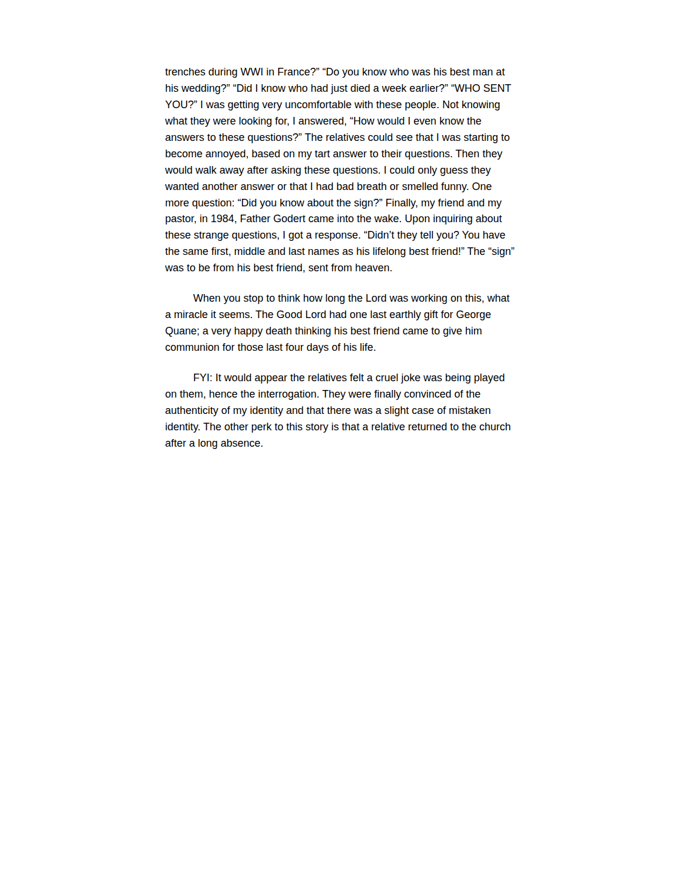trenches during WWI in France?” “Do you know who was his best man at his wedding?” “Did I know who had just died a week earlier?” “WHO SENT YOU?” I was getting very uncomfortable with these people. Not knowing what they were looking for, I answered, “How would I even know the answers to these questions?” The relatives could see that I was starting to become annoyed, based on my tart answer to their questions. Then they would walk away after asking these questions. I could only guess they wanted another answer or that I had bad breath or smelled funny. One more question: “Did you know about the sign?” Finally, my friend and my pastor, in 1984, Father Godert came into the wake. Upon inquiring about these strange questions, I got a response. “Didn’t they tell you? You have the same first, middle and last names as his lifelong best friend!” The “sign” was to be from his best friend, sent from heaven.
When you stop to think how long the Lord was working on this, what a miracle it seems. The Good Lord had one last earthly gift for George Quane; a very happy death thinking his best friend came to give him communion for those last four days of his life.
FYI: It would appear the relatives felt a cruel joke was being played on them, hence the interrogation. They were finally convinced of the authenticity of my identity and that there was a slight case of mistaken identity. The other perk to this story is that a relative returned to the church after a long absence.